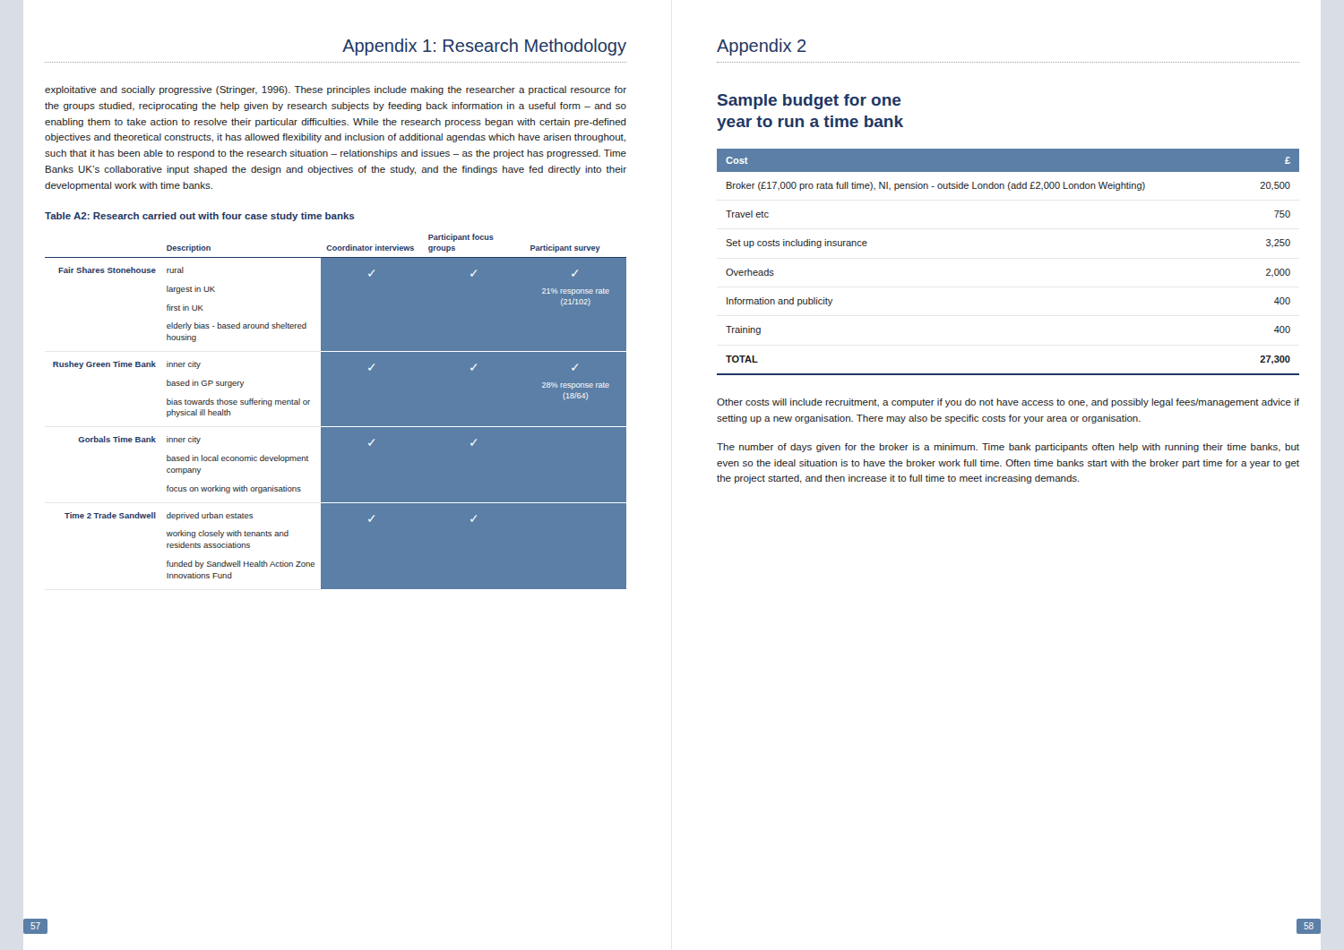Appendix 1: Research Methodology
exploitative and socially progressive (Stringer, 1996). These principles include making the researcher a practical resource for the groups studied, reciprocating the help given by research subjects by feeding back information in a useful form – and so enabling them to take action to resolve their particular difficulties. While the research process began with certain pre-defined objectives and theoretical constructs, it has allowed flexibility and inclusion of additional agendas which have arisen throughout, such that it has been able to respond to the research situation – relationships and issues – as the project has progressed. Time Banks UK’s collaborative input shaped the design and objectives of the study, and the findings have fed directly into their developmental work with time banks.
Table A2: Research carried out with four case study time banks
| | Description | Coordinator interviews | Participant focus groups | Participant survey |
| --- | --- | --- | --- | --- |
| Fair Shares Stonehouse | rural largest in UK first in UK elderly bias - based around sheltered housing | ✓ | ✓ | ✓ 21% response rate (21/102) |
| Rushey Green Time Bank | inner city based in GP surgery bias towards those suffering mental or physical ill health | ✓ | ✓ | ✓ 28% response rate (18/64) |
| Gorbals Time Bank | inner city based in local economic development company focus on working with organisations | ✓ | ✓ | |
| Time 2 Trade Sandwell | deprived urban estates working closely with tenants and residents associations funded by Sandwell Health Action Zone Innovations Fund | ✓ | ✓ | |
57
Appendix 2
Sample budget for one
year to run a time bank
| Cost | £ |
| --- | --- |
| Broker (£17,000 pro rata full time), NI, pension - outside London (add £2,000 London Weighting) | 20,500 |
| Travel etc | 750 |
| Set up costs including insurance | 3,250 |
| Overheads | 2,000 |
| Information and publicity | 400 |
| Training | 400 |
| TOTAL | 27,300 |
Other costs will include recruitment, a computer if you do not have access to one, and possibly legal fees/management advice if setting up a new organisation. There may also be specific costs for your area or organisation.
The number of days given for the broker is a minimum. Time bank participants often help with running their time banks, but even so the ideal situation is to have the broker work full time. Often time banks start with the broker part time for a year to get the project started, and then increase it to full time to meet increasing demands.
58